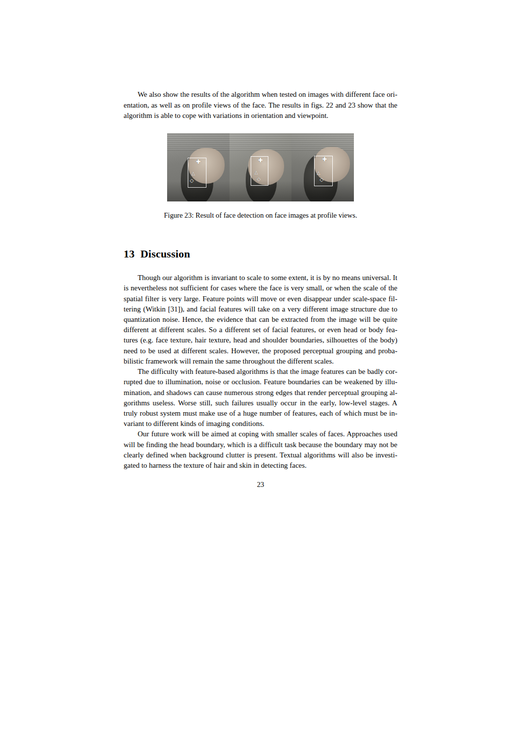We also show the results of the algorithm when tested on images with different face orientation, as well as on profile views of the face. The results in figs. 22 and 23 show that the algorithm is able to cope with variations in orientation and viewpoint.
✚ △ ◇
✚ △ ◇
✚ △ ◇
Figure 23: Result of face detection on face images at profile views.
13 Discussion
Though our algorithm is invariant to scale to some extent, it is by no means universal. It is nevertheless not sufficient for cases where the face is very small, or when the scale of the spatial filter is very large. Feature points will move or even disappear under scale-space filtering (Witkin [31]), and facial features will take on a very different image structure due to quantization noise. Hence, the evidence that can be extracted from the image will be quite different at different scales. So a different set of facial features, or even head or body features (e.g. face texture, hair texture, head and shoulder boundaries, silhouettes of the body) need to be used at different scales. However, the proposed perceptual grouping and probabilistic framework will remain the same throughout the different scales.
The difficulty with feature-based algorithms is that the image features can be badly corrupted due to illumination, noise or occlusion. Feature boundaries can be weakened by illumination, and shadows can cause numerous strong edges that render perceptual grouping algorithms useless. Worse still, such failures usually occur in the early, low-level stages. A truly robust system must make use of a huge number of features, each of which must be invariant to different kinds of imaging conditions.
Our future work will be aimed at coping with smaller scales of faces. Approaches used will be finding the head boundary, which is a difficult task because the boundary may not be clearly defined when background clutter is present. Textual algorithms will also be investigated to harness the texture of hair and skin in detecting faces.
23